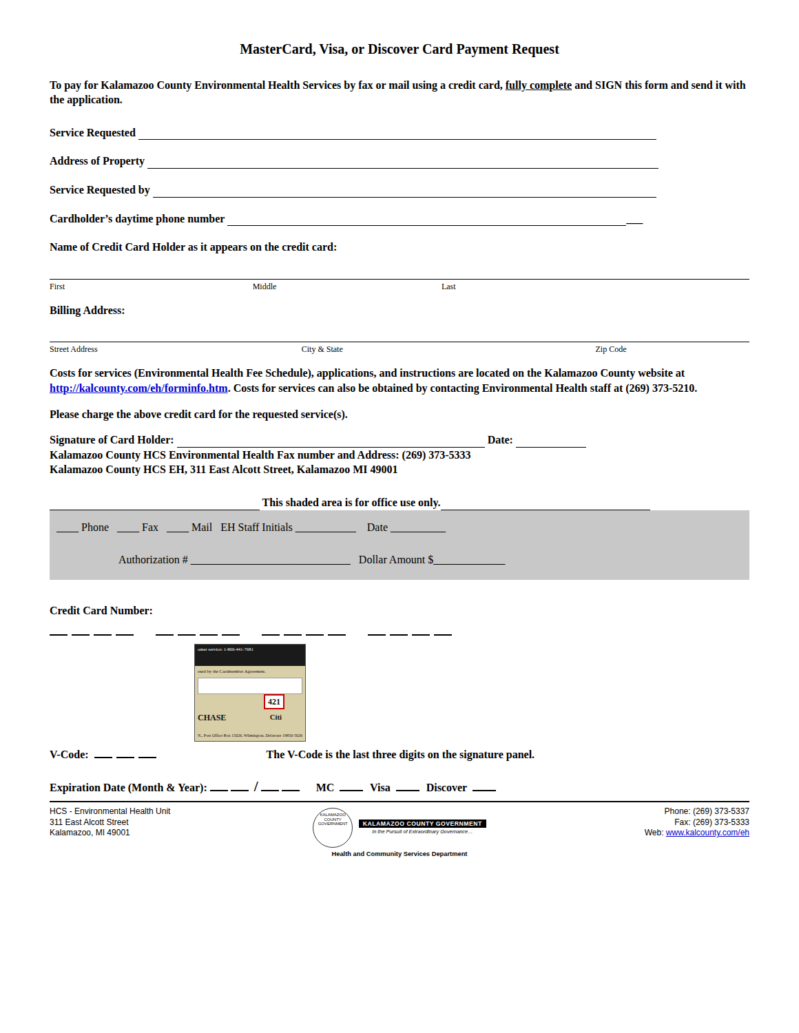MasterCard, Visa, or Discover Card Payment Request
To pay for Kalamazoo County Environmental Health Services by fax or mail using a credit card, fully complete and SIGN this form and send it with the application.
Service Requested
Address of Property
Service Requested by
Cardholder’s daytime phone number ___
Name of Credit Card Holder as it appears on the credit card:
First Middle Last
Billing Address:
Street Address City & State Zip Code
Costs for services (Environmental Health Fee Schedule), applications, and instructions are located on the Kalamazoo County website at http://kalcounty.com/eh/forminfo.htm. Costs for services can also be obtained by contacting Environmental Health staff at (269) 373-5210.
Please charge the above credit card for the requested service(s).
Signature of Card Holder: Date:
Kalamazoo County HCS Environmental Health Fax number and Address: (269) 373-5333
Kalamazoo County HCS EH, 311 East Alcott Street, Kalamazoo MI 49001
This shaded area is for office use only.
____ Phone ____ Fax ____ Mail EH Staff Initials ___________ Date __________
Authorization # _____________________________ Dollar Amount $_____________
Credit Card Number:
omer service: 1-800-441-7681
rned by the Cardmember Agreement.
421
CHASE
Citi
N., Post Office Box 15026, Wilmington, Delaware 19850-5026
V-Code: The V-Code is the last three digits on the signature panel.
Expiration Date (Month & Year): / MC Visa Discover
HCS - Environmental Health Unit
311 East Alcott Street
Kalamazoo, MI 49001
Phone: (269) 373-5337
Fax: (269) 373-5333
Web: www.kalcounty.com/eh
KALAMAZOO COUNTY GOVERNMENT KALAMAZOO COUNTY GOVERNMENT
In the Pursuit of Extraordinary Governance…
Health and Community Services Department